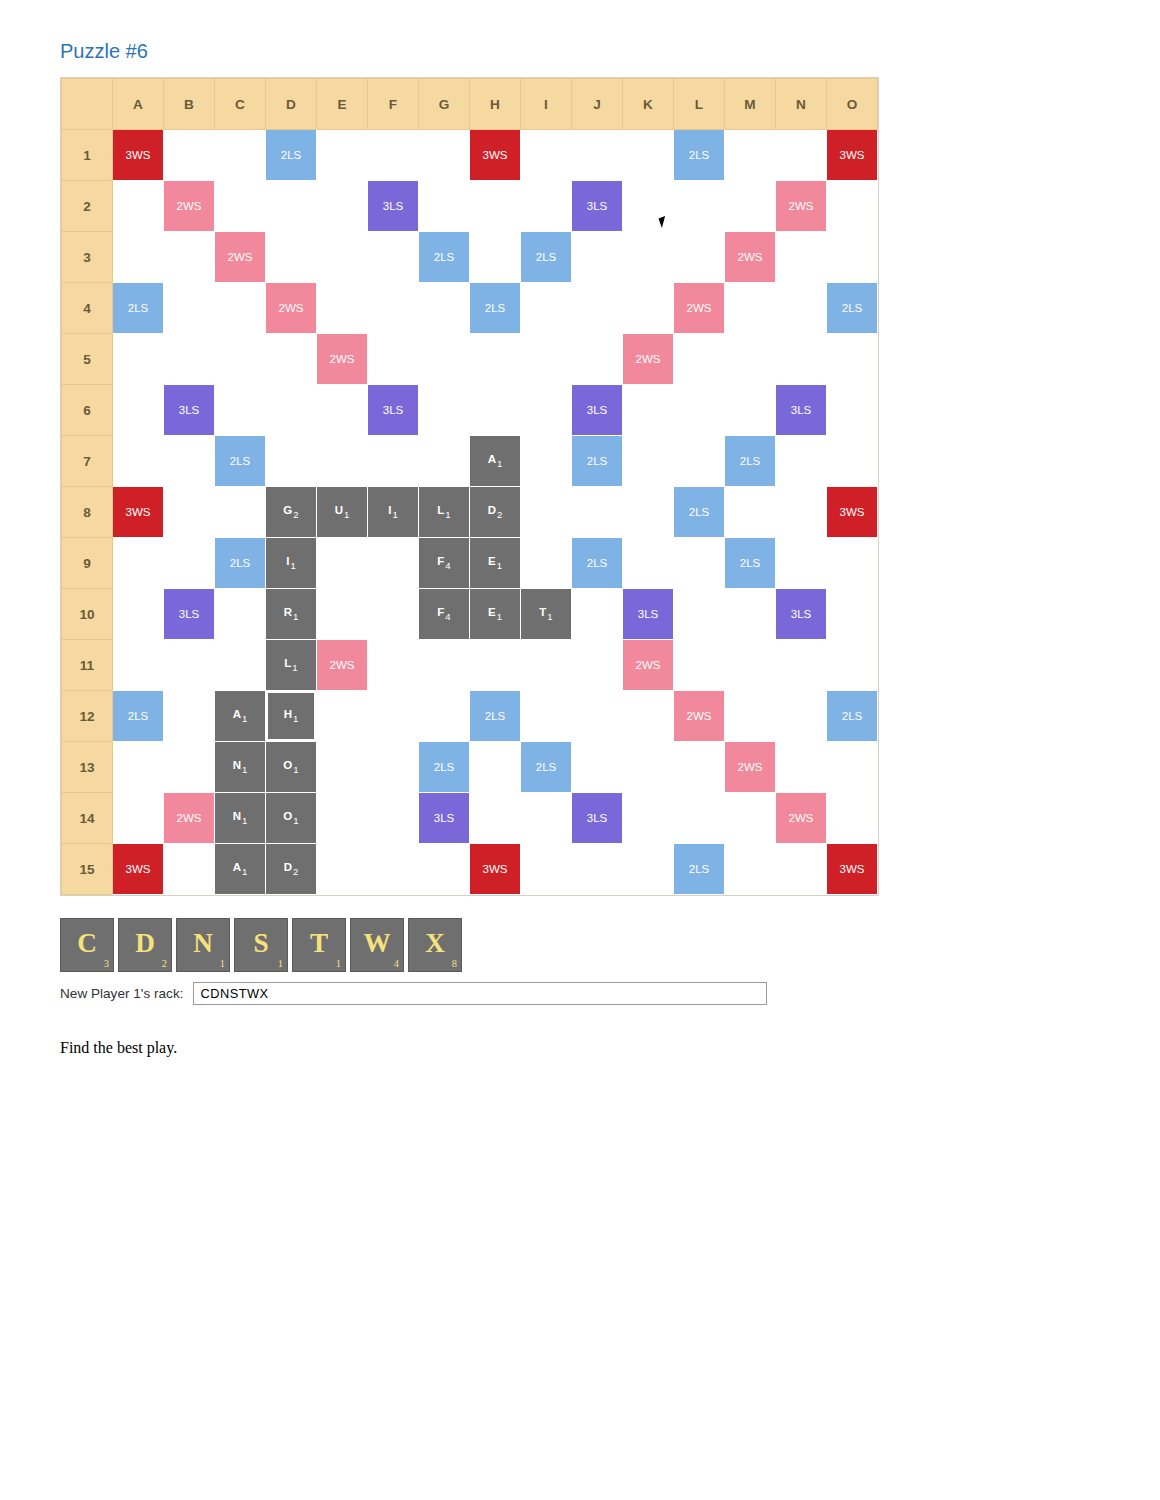Puzzle #6
| | A | B | C | D | E | F | G | H | I | J | K | L | M | N | O |
| --- | --- | --- | --- | --- | --- | --- | --- | --- | --- | --- | --- | --- | --- | --- | --- |
| 1 | 3WS | | | 2LS | | | | 3WS | | | | 2LS | | | 3WS |
| 2 | | 2WS | | | | 3LS | | | | 3LS | | | | 2WS | |
| 3 | | | 2WS | | | | 2LS | | 2LS | | | | 2WS | | |
| 4 | 2LS | | | 2WS | | | | 2LS | | | | 2WS | | | 2LS |
| 5 | | | | | 2WS | | | | | | 2WS | | | | |
| 6 | | 3LS | | | | 3LS | | | | 3LS | | | | 3LS | |
| 7 | | | 2LS | | | | | A 1 | | 2LS | | | 2LS | | |
| 8 | 3WS | | | G 2 | U 1 | I 1 | L 1 | D 2 | | | | 2LS | | | 3WS |
| 9 | | | 2LS | I 1 | | | F 4 | E 1 | | 2LS | | | 2LS | | |
| 10 | | 3LS | | R 1 | | | F 4 | E 1 | T 1 | | 3LS | | | 3LS | |
| 11 | | | | L 1 | 2WS | | | | | | 2WS | | | | |
| 12 | 2LS | | A 1 | H 1 | | | | 2LS | | | | 2WS | | | 2LS |
| 13 | | | N 1 | O 1 | | | 2LS | | 2LS | | | | 2WS | | |
| 14 | | 2WS | N 1 | O 1 | | | 3LS | | | 3LS | | | | 2WS | |
| 15 | 3WS | | A 1 | D 2 | | | | 3WS | | | | 2LS | | | 3WS |
C3
D2
N1
S1
T1
W4
X8
New Player 1's rack: CDNSTWX
Find the best play.